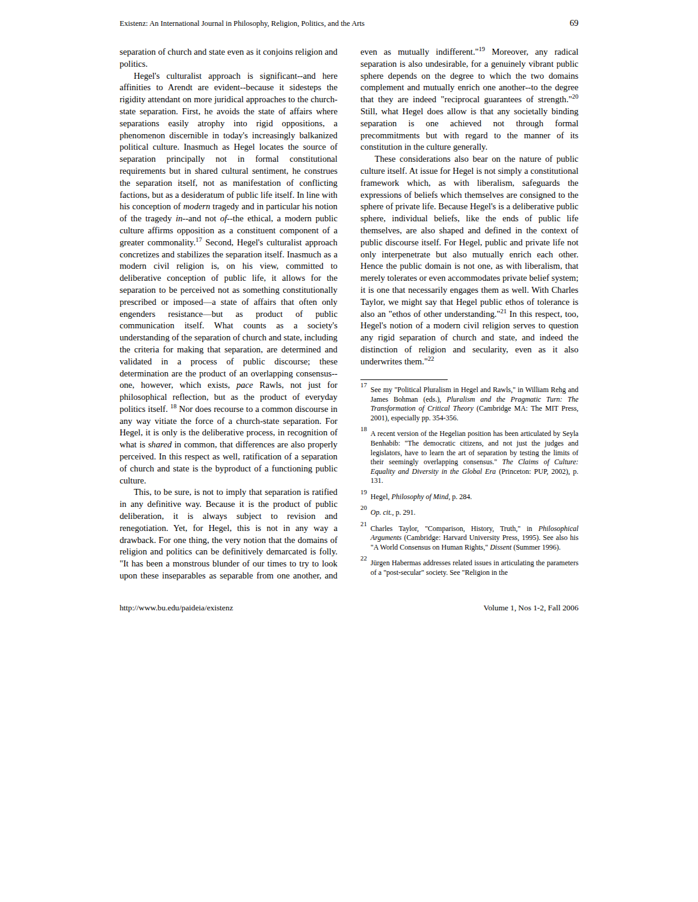Existenz: An International Journal in Philosophy, Religion, Politics, and the Arts 69
separation of church and state even as it conjoins religion and politics.
Hegel's culturalist approach is significant--and here affinities to Arendt are evident--because it sidesteps the rigidity attendant on more juridical approaches to the church-state separation. First, he avoids the state of affairs where separations easily atrophy into rigid oppositions, a phenomenon discernible in today's increasingly balkanized political culture. Inasmuch as Hegel locates the source of separation principally not in formal constitutional requirements but in shared cultural sentiment, he construes the separation itself, not as manifestation of conflicting factions, but as a desideratum of public life itself. In line with his conception of modern tragedy and in particular his notion of the tragedy in--and not of--the ethical, a modern public culture affirms opposition as a constituent component of a greater commonality.17 Second, Hegel's culturalist approach concretizes and stabilizes the separation itself. Inasmuch as a modern civil religion is, on his view, committed to deliberative conception of public life, it allows for the separation to be perceived not as something constitutionally prescribed or imposed—a state of affairs that often only engenders resistance—but as product of public communication itself. What counts as a society's understanding of the separation of church and state, including the criteria for making that separation, are determined and validated in a process of public discourse; these determination are the product of an overlapping consensus--one, however, which exists, pace Rawls, not just for philosophical reflection, but as the product of everyday politics itself. 18 Nor does recourse to a common discourse in any way vitiate the force of a church-state separation. For Hegel, it is only is the deliberative process, in recognition of what is shared in common, that differences are also properly perceived. In this respect as well, ratification of a separation of church and state is the byproduct of a functioning public culture.
This, to be sure, is not to imply that separation is ratified in any definitive way. Because it is the product of public deliberation, it is always subject to revision and renegotiation. Yet, for Hegel, this is not in any way a drawback. For one thing, the very notion that the domains of religion and politics can be definitively demarcated is folly. "It has been a monstrous blunder of our times to try to look upon these inseparables as separable from one another, and even as mutually indifferent."19 Moreover, any radical separation is also undesirable, for a genuinely vibrant public sphere depends on the degree to which the two domains complement and mutually enrich one another--to the degree that they are indeed "reciprocal guarantees of strength."20 Still, what Hegel does allow is that any societally binding separation is one achieved not through formal precommitments but with regard to the manner of its constitution in the culture generally.
These considerations also bear on the nature of public culture itself. At issue for Hegel is not simply a constitutional framework which, as with liberalism, safeguards the expressions of beliefs which themselves are consigned to the sphere of private life. Because Hegel's is a deliberative public sphere, individual beliefs, like the ends of public life themselves, are also shaped and defined in the context of public discourse itself. For Hegel, public and private life not only interpenetrate but also mutually enrich each other. Hence the public domain is not one, as with liberalism, that merely tolerates or even accommodates private belief system; it is one that necessarily engages them as well. With Charles Taylor, we might say that Hegel public ethos of tolerance is also an "ethos of other understanding."21 In this respect, too, Hegel's notion of a modern civil religion serves to question any rigid separation of church and state, and indeed the distinction of religion and secularity, even as it also underwrites them."22
17See my "Political Pluralism in Hegel and Rawls," in William Rehg and James Bohman (eds.), Pluralism and the Pragmatic Turn: The Transformation of Critical Theory (Cambridge MA: The MIT Press, 2001), especially pp. 354-356.
18A recent version of the Hegelian position has been articulated by Seyla Benhabib: "The democratic citizens, and not just the judges and legislators, have to learn the art of separation by testing the limits of their seemingly overlapping consensus." The Claims of Culture: Equality and Diversity in the Global Era (Princeton: PUP, 2002), p. 131.
19Hegel, Philosophy of Mind, p. 284.
20Op. cit., p. 291.
21Charles Taylor, "Comparison, History, Truth," in Philosophical Arguments (Cambridge: Harvard University Press, 1995). See also his "A World Consensus on Human Rights," Dissent (Summer 1996).
22Jürgen Habermas addresses related issues in articulating the parameters of a "post-secular" society. See "Religion in the
http://www.bu.edu/paideia/existenz Volume 1, Nos 1-2, Fall 2006